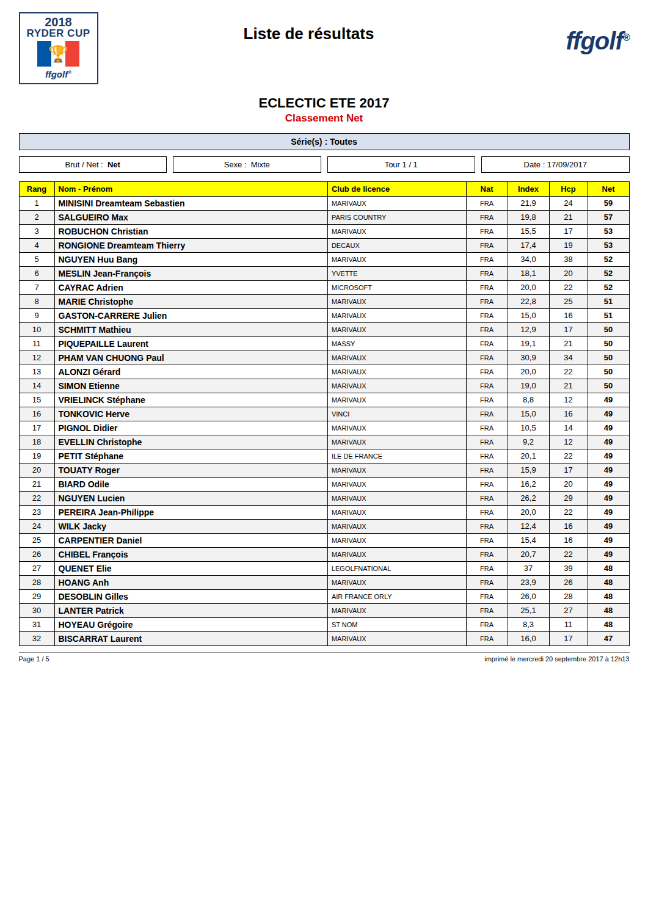2018
RYDER CUP
🏆
ffgolf®
Liste de résultats
ffgolf®
ECLECTIC ETE 2017
Classement Net
Série(s) : Toutes
Brut / Net : Net
Sexe : Mixte
Tour 1 / 1
Date : 17/09/2017
| Rang | Nom - Prénom | Club de licence | Nat | Index | Hcp | Net |
| --- | --- | --- | --- | --- | --- | --- |
| 1 | MINISINI Dreamteam Sebastien | MARIVAUX | FRA | 21,9 | 24 | 59 |
| 2 | SALGUEIRO Max | PARIS COUNTRY | FRA | 19,8 | 21 | 57 |
| 3 | ROBUCHON Christian | MARIVAUX | FRA | 15,5 | 17 | 53 |
| 4 | RONGIONE Dreamteam Thierry | DECAUX | FRA | 17,4 | 19 | 53 |
| 5 | NGUYEN Huu Bang | MARIVAUX | FRA | 34,0 | 38 | 52 |
| 6 | MESLIN Jean-François | YVETTE | FRA | 18,1 | 20 | 52 |
| 7 | CAYRAC Adrien | MICROSOFT | FRA | 20,0 | 22 | 52 |
| 8 | MARIE Christophe | MARIVAUX | FRA | 22,8 | 25 | 51 |
| 9 | GASTON-CARRERE Julien | MARIVAUX | FRA | 15,0 | 16 | 51 |
| 10 | SCHMITT Mathieu | MARIVAUX | FRA | 12,9 | 17 | 50 |
| 11 | PIQUEPAILLE Laurent | MASSY | FRA | 19,1 | 21 | 50 |
| 12 | PHAM VAN CHUONG Paul | MARIVAUX | FRA | 30,9 | 34 | 50 |
| 13 | ALONZI Gérard | MARIVAUX | FRA | 20,0 | 22 | 50 |
| 14 | SIMON Etienne | MARIVAUX | FRA | 19,0 | 21 | 50 |
| 15 | VRIELINCK Stéphane | MARIVAUX | FRA | 8,8 | 12 | 49 |
| 16 | TONKOVIC Herve | VINCI | FRA | 15,0 | 16 | 49 |
| 17 | PIGNOL Didier | MARIVAUX | FRA | 10,5 | 14 | 49 |
| 18 | EVELLIN Christophe | MARIVAUX | FRA | 9,2 | 12 | 49 |
| 19 | PETIT Stéphane | ILE DE FRANCE | FRA | 20,1 | 22 | 49 |
| 20 | TOUATY Roger | MARIVAUX | FRA | 15,9 | 17 | 49 |
| 21 | BIARD Odile | MARIVAUX | FRA | 16,2 | 20 | 49 |
| 22 | NGUYEN Lucien | MARIVAUX | FRA | 26,2 | 29 | 49 |
| 23 | PEREIRA Jean-Philippe | MARIVAUX | FRA | 20,0 | 22 | 49 |
| 24 | WILK Jacky | MARIVAUX | FRA | 12,4 | 16 | 49 |
| 25 | CARPENTIER Daniel | MARIVAUX | FRA | 15,4 | 16 | 49 |
| 26 | CHIBEL François | MARIVAUX | FRA | 20,7 | 22 | 49 |
| 27 | QUENET Elie | LEGOLFNATIONAL | FRA | 37 | 39 | 48 |
| 28 | HOANG Anh | MARIVAUX | FRA | 23,9 | 26 | 48 |
| 29 | DESOBLIN Gilles | AIR FRANCE ORLY | FRA | 26,0 | 28 | 48 |
| 30 | LANTER Patrick | MARIVAUX | FRA | 25,1 | 27 | 48 |
| 31 | HOYEAU Grégoire | ST NOM | FRA | 8,3 | 11 | 48 |
| 32 | BISCARRAT Laurent | MARIVAUX | FRA | 16,0 | 17 | 47 |
Page 1 / 5
imprimé le mercredi 20 septembre 2017 à 12h13